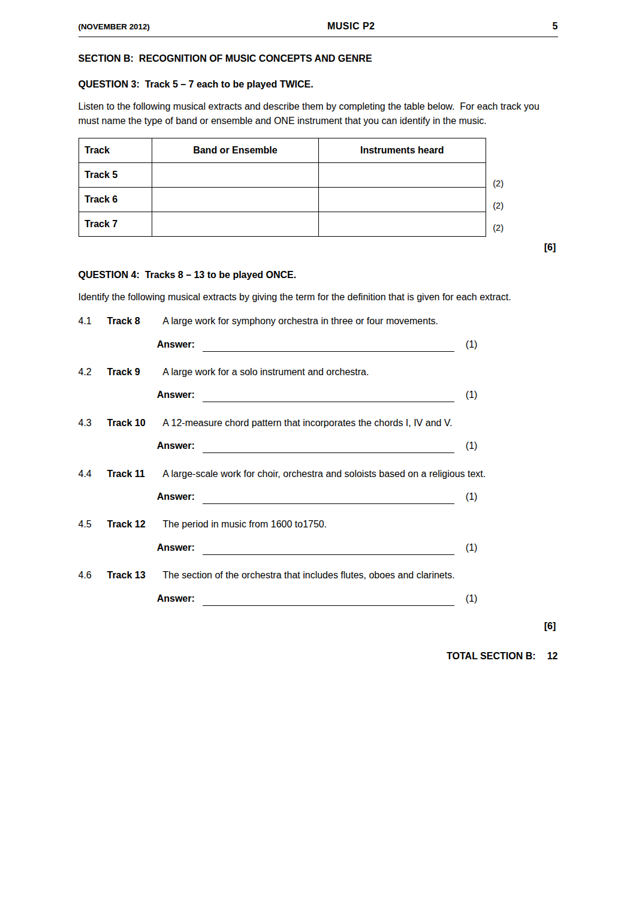(NOVEMBER 2012)
MUSIC P2
5
SECTION B: RECOGNITION OF MUSIC CONCEPTS AND GENRE
QUESTION 3: Track 5 – 7 each to be played TWICE.
Listen to the following musical extracts and describe them by completing the table below. For each track you must name the type of band or ensemble and ONE instrument that you can identify in the music.
| Track | Band or Ensemble | Instruments heard |
| --- | --- | --- |
| Track 5 | | |
| Track 6 | | |
| Track 7 | | |
(0) (2) (2) (2)
[6]
QUESTION 4: Tracks 8 – 13 to be played ONCE.
Identify the following musical extracts by giving the term for the definition that is given for each extract.
4.1
Track 8
A large work for symphony orchestra in three or four movements.
Answer: (1)
4.2
Track 9
A large work for a solo instrument and orchestra.
Answer: (1)
4.3
Track 10
A 12-measure chord pattern that incorporates the chords I, IV and V.
Answer: (1)
4.4
Track 11
A large-scale work for choir, orchestra and soloists based on a religious text.
Answer: (1)
4.5
Track 12
The period in music from 1600 to1750.
Answer: (1)
4.6
Track 13
The section of the orchestra that includes flutes, oboes and clarinets.
Answer: (1)
[6]
TOTAL SECTION B:12